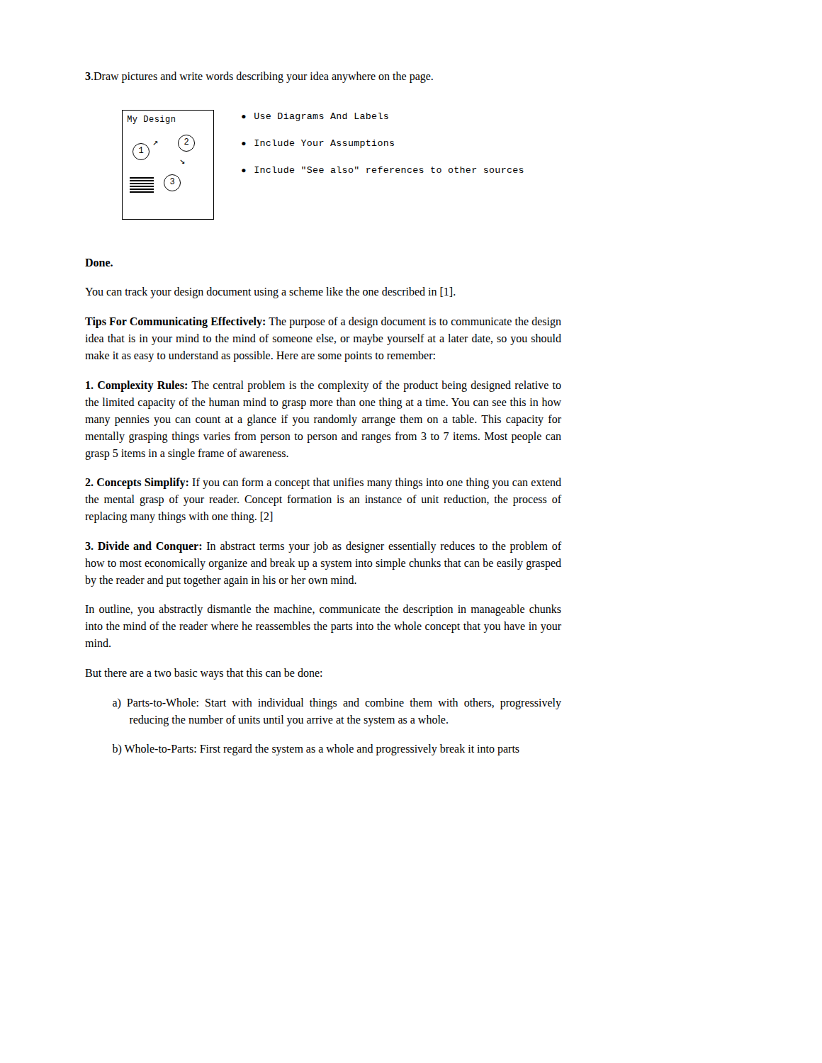3.Draw pictures and write words describing your idea anywhere on the page.
| My Design ↗ 2 1 ↘ 3 | | Use Diagrams And Labels Include Your Assumptions Include "See also" references to other sources |
Done.
You can track your design document using a scheme like the one described in [1].
Tips For Communicating Effectively: The purpose of a design document is to communicate the design idea that is in your mind to the mind of someone else, or maybe yourself at a later date, so you should make it as easy to understand as possible. Here are some points to remember:
1. Complexity Rules: The central problem is the complexity of the product being designed relative to the limited capacity of the human mind to grasp more than one thing at a time. You can see this in how many pennies you can count at a glance if you randomly arrange them on a table. This capacity for mentally grasping things varies from person to person and ranges from 3 to 7 items. Most people can grasp 5 items in a single frame of awareness.
2. Concepts Simplify: If you can form a concept that unifies many things into one thing you can extend the mental grasp of your reader. Concept formation is an instance of unit reduction, the process of replacing many things with one thing. [2]
3. Divide and Conquer: In abstract terms your job as designer essentially reduces to the problem of how to most economically organize and break up a system into simple chunks that can be easily grasped by the reader and put together again in his or her own mind.
In outline, you abstractly dismantle the machine, communicate the description in manageable chunks into the mind of the reader where he reassembles the parts into the whole concept that you have in your mind.
But there are a two basic ways that this can be done:
a) Parts-to-Whole: Start with individual things and combine them with others, progressively reducing the number of units until you arrive at the system as a whole.
b) Whole-to-Parts: First regard the system as a whole and progressively break it into parts